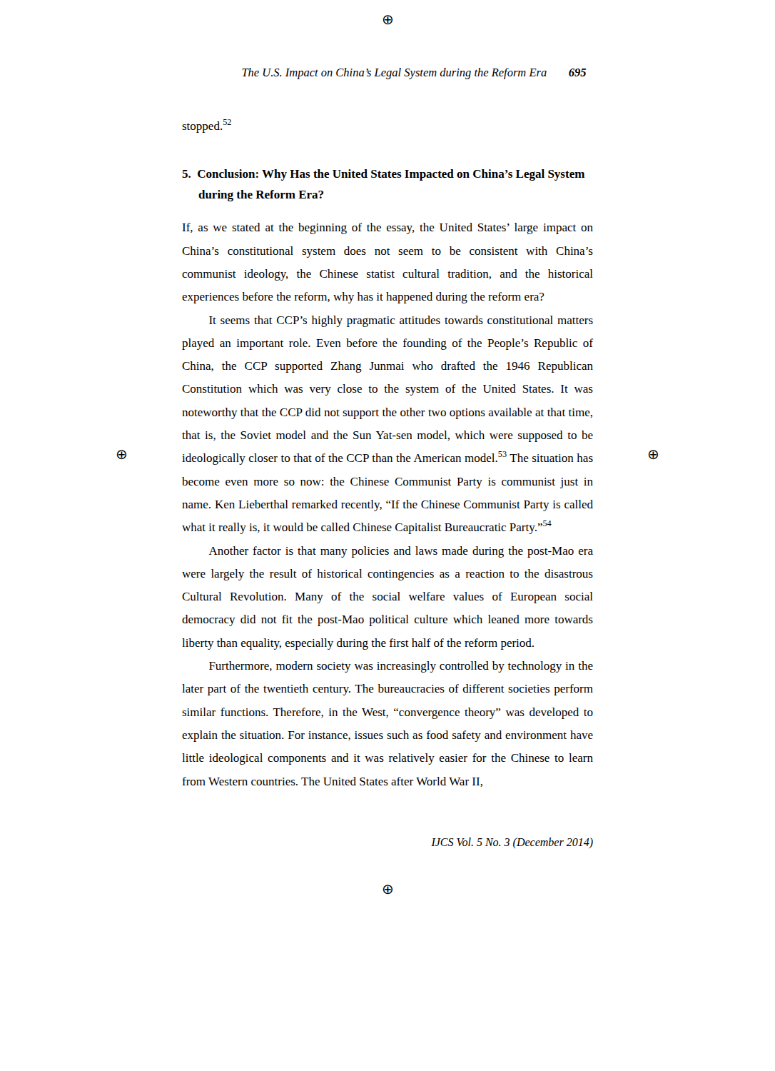⊕
⊕
⊕
⊕
The U.S. Impact on China’s Legal System during the Reform Era 695
stopped.52
5. Conclusion: Why Has the United States Impacted on China’s Legal System during the Reform Era?
If, as we stated at the beginning of the essay, the United States’ large impact on China’s constitutional system does not seem to be consistent with China’s communist ideology, the Chinese statist cultural tradition, and the historical experiences before the reform, why has it happened during the reform era?
It seems that CCP’s highly pragmatic attitudes towards constitutional matters played an important role. Even before the founding of the People’s Republic of China, the CCP supported Zhang Junmai who drafted the 1946 Republican Constitution which was very close to the system of the United States. It was noteworthy that the CCP did not support the other two options available at that time, that is, the Soviet model and the Sun Yat-sen model, which were supposed to be ideologically closer to that of the CCP than the American model.53 The situation has become even more so now: the Chinese Communist Party is communist just in name. Ken Lieberthal remarked recently, “If the Chinese Communist Party is called what it really is, it would be called Chinese Capitalist Bureaucratic Party.”54
Another factor is that many policies and laws made during the post-Mao era were largely the result of historical contingencies as a reaction to the disastrous Cultural Revolution. Many of the social welfare values of European social democracy did not fit the post-Mao political culture which leaned more towards liberty than equality, especially during the first half of the reform period.
Furthermore, modern society was increasingly controlled by technology in the later part of the twentieth century. The bureaucracies of different societies perform similar functions. Therefore, in the West, “convergence theory” was developed to explain the situation. For instance, issues such as food safety and environment have little ideological components and it was relatively easier for the Chinese to learn from Western countries. The United States after World War II,
IJCS Vol. 5 No. 3 (December 2014)